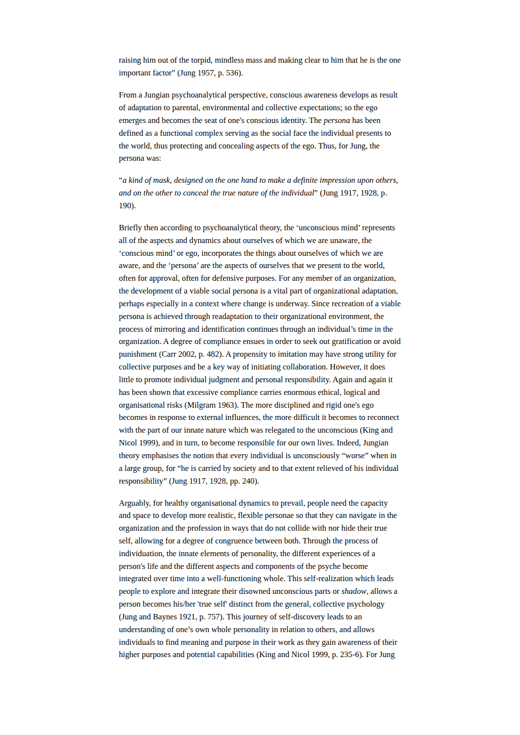raising him out of the torpid, mindless mass and making clear to him that he is the one important factor” (Jung 1957, p. 536).
From a Jungian psychoanalytical perspective, conscious awareness develops as result of adaptation to parental, environmental and collective expectations; so the ego emerges and becomes the seat of one's conscious identity. The persona has been defined as a functional complex serving as the social face the individual presents to the world, thus protecting and concealing aspects of the ego. Thus, for Jung, the persona was:
“a kind of mask, designed on the one hand to make a definite impression upon others, and on the other to conceal the true nature of the individual” (Jung 1917, 1928, p. 190).
Briefly then according to psychoanalytical theory, the ‘unconscious mind’ represents all of the aspects and dynamics about ourselves of which we are unaware, the ‘conscious mind’ or ego, incorporates the things about ourselves of which we are aware, and the ‘persona’ are the aspects of ourselves that we present to the world, often for approval, often for defensive purposes. For any member of an organization, the development of a viable social persona is a vital part of organizational adaptation, perhaps especially in a context where change is underway. Since recreation of a viable persona is achieved through readaptation to their organizational environment, the process of mirroring and identification continues through an individual’s time in the organization. A degree of compliance ensues in order to seek out gratification or avoid punishment (Carr 2002, p. 482). A propensity to imitation may have strong utility for collective purposes and be a key way of initiating collaboration. However, it does little to promote individual judgment and personal responsibility. Again and again it has been shown that excessive compliance carries enormous ethical, logical and organisational risks (Milgram 1963). The more disciplined and rigid one's ego becomes in response to external influences, the more difficult it becomes to reconnect with the part of our innate nature which was relegated to the unconscious (King and Nicol 1999), and in turn, to become responsible for our own lives. Indeed, Jungian theory emphasises the notion that every individual is unconsciously “worse” when in a large group, for “he is carried by society and to that extent relieved of his individual responsibility” (Jung 1917, 1928, pp. 240).
Arguably, for healthy organisational dynamics to prevail, people need the capacity and space to develop more realistic, flexible personae so that they can navigate in the organization and the profession in ways that do not collide with nor hide their true self, allowing for a degree of congruence between both. Through the process of individuation, the innate elements of personality, the different experiences of a person's life and the different aspects and components of the psyche become integrated over time into a well-functioning whole. This self-realization which leads people to explore and integrate their disowned unconscious parts or shadow, allows a person becomes his/her 'true self' distinct from the general, collective psychology (Jung and Baynes 1921, p. 757). This journey of self-discovery leads to an understanding of one’s own whole personality in relation to others, and allows individuals to find meaning and purpose in their work as they gain awareness of their higher purposes and potential capabilities (King and Nicol 1999, p. 235-6). For Jung